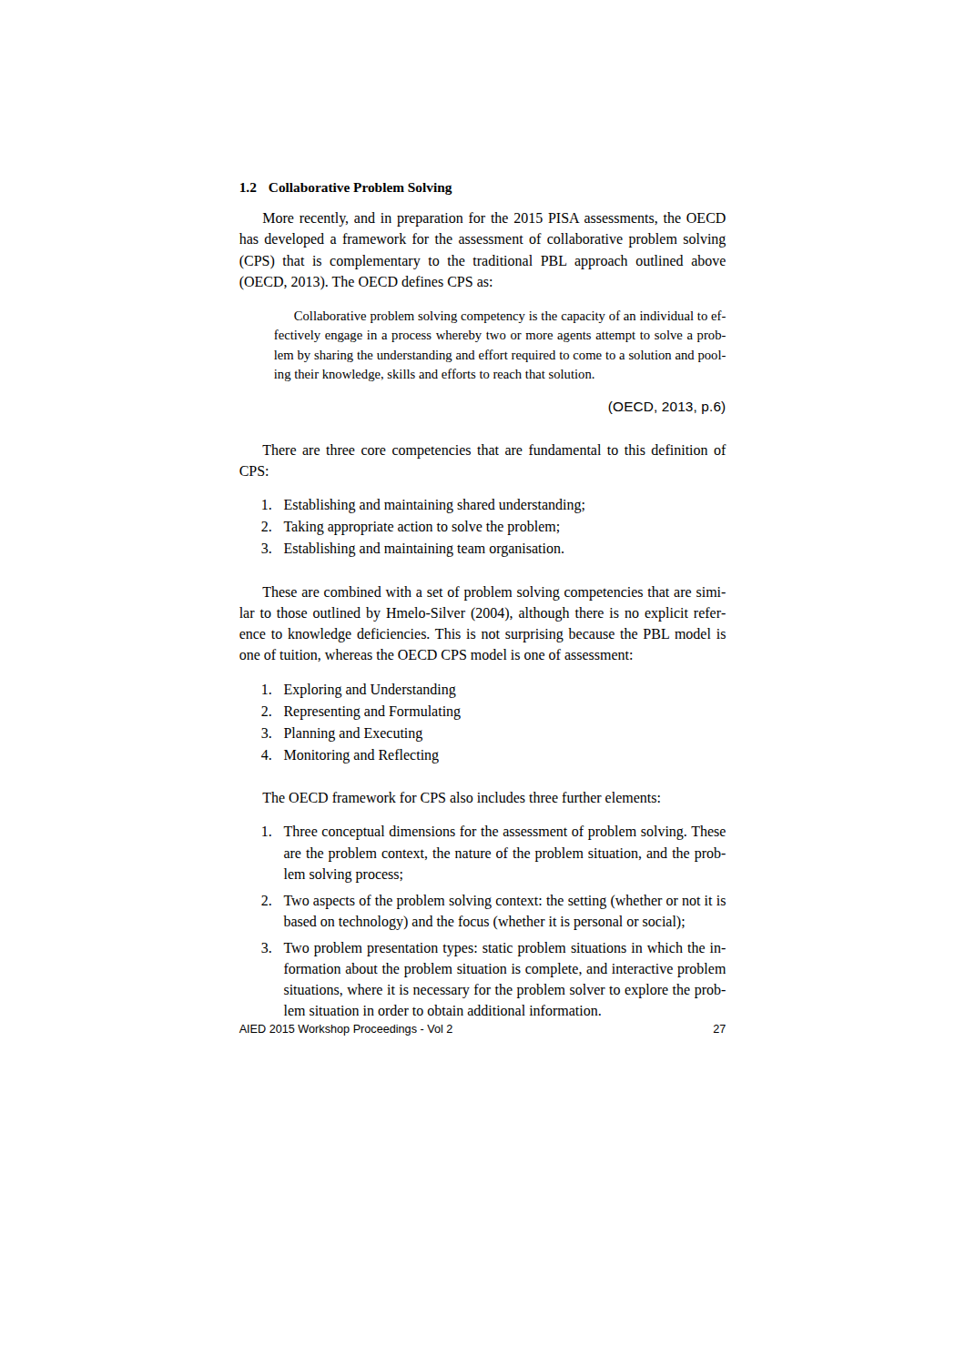1.2 Collaborative Problem Solving
More recently, and in preparation for the 2015 PISA assessments, the OECD has developed a framework for the assessment of collaborative problem solving (CPS) that is complementary to the traditional PBL approach outlined above (OECD, 2013). The OECD defines CPS as:
Collaborative problem solving competency is the capacity of an individual to effectively engage in a process whereby two or more agents attempt to solve a problem by sharing the understanding and effort required to come to a solution and pooling their knowledge, skills and efforts to reach that solution.
(OECD, 2013, p.6)
There are three core competencies that are fundamental to this definition of CPS:
1. Establishing and maintaining shared understanding;
2. Taking appropriate action to solve the problem;
3. Establishing and maintaining team organisation.
These are combined with a set of problem solving competencies that are similar to those outlined by Hmelo-Silver (2004), although there is no explicit reference to knowledge deficiencies. This is not surprising because the PBL model is one of tuition, whereas the OECD CPS model is one of assessment:
1. Exploring and Understanding
2. Representing and Formulating
3. Planning and Executing
4. Monitoring and Reflecting
The OECD framework for CPS also includes three further elements:
1. Three conceptual dimensions for the assessment of problem solving. These are the problem context, the nature of the problem situation, and the problem solving process;
2. Two aspects of the problem solving context: the setting (whether or not it is based on technology) and the focus (whether it is personal or social);
3. Two problem presentation types: static problem situations in which the information about the problem situation is complete, and interactive problem situations, where it is necessary for the problem solver to explore the problem situation in order to obtain additional information.
AIED 2015 Workshop Proceedings - Vol 2 27